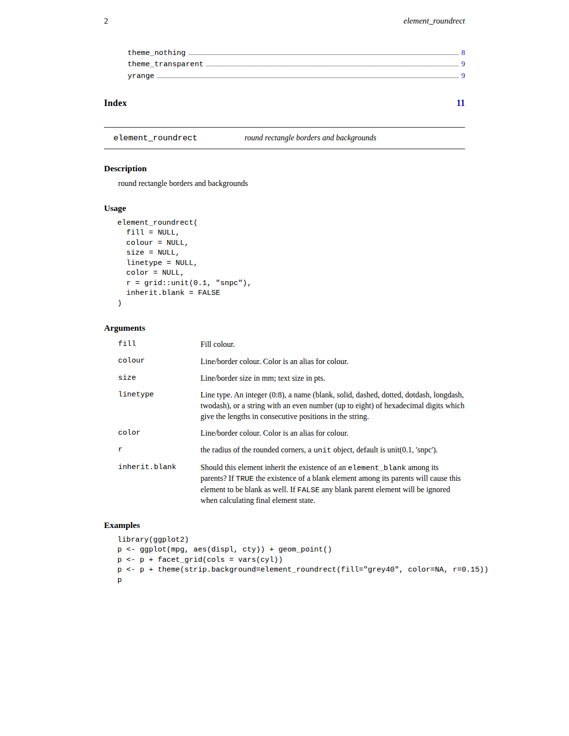2 element_roundrect
theme_nothing 8
theme_transparent 9
yrange 9
Index 11
element_roundrect round rectangle borders and backgrounds
Description
round rectangle borders and backgrounds
Usage
element_roundrect(
  fill = NULL,
  colour = NULL,
  size = NULL,
  linetype = NULL,
  color = NULL,
  r = grid::unit(0.1, "snpc"),
  inherit.blank = FALSE
)
Arguments
fill
Fill colour.
colour
Line/border colour. Color is an alias for colour.
size
Line/border size in mm; text size in pts.
linetype
Line type. An integer (0:8), a name (blank, solid, dashed, dotted, dotdash, longdash, twodash), or a string with an even number (up to eight) of hexadecimal digits which give the lengths in consecutive positions in the string.
color
Line/border colour. Color is an alias for colour.
r
the radius of the rounded corners, a unit object, default is unit(0.1, 'snpc').
inherit.blank
Should this element inherit the existence of an element_blank among its parents? If TRUE the existence of a blank element among its parents will cause this element to be blank as well. If FALSE any blank parent element will be ignored when calculating final element state.
Examples
library(ggplot2)
p <- ggplot(mpg, aes(displ, cty)) + geom_point()
p <- p + facet_grid(cols = vars(cyl))
p <- p + theme(strip.background=element_roundrect(fill="grey40", color=NA, r=0.15))
p